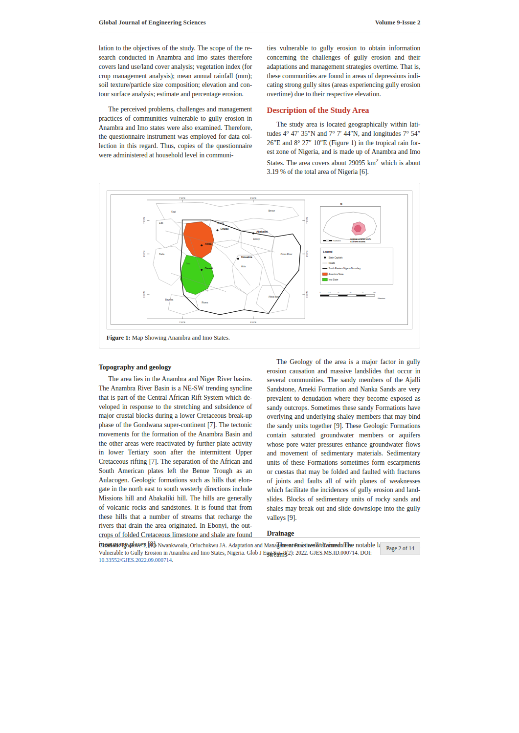Global Journal of Engineering Sciences
Volume 9-Issue 2
lation to the objectives of the study. The scope of the research conducted in Anambra and Imo states therefore covers land use/land cover analysis; vegetation index (for crop management analysis); mean annual rainfall (mm); soil texture/particle size composition; elevation and contour surface analysis; estimate and percentage erosion.
The perceived problems, challenges and management practices of communities vulnerable to gully erosion in Anambra and Imo states were also examined. Therefore, the questionnaire instrument was employed for data collection in this regard. Thus, copies of the questionnaire were administered at household level in communi-
ties vulnerable to gully erosion to obtain information concerning the challenges of gully erosion and their adaptations and management strategies overtime. That is, these communities are found in areas of depressions indicating strong gully sites (areas experiencing gully erosion overtime) due to their respective elevation.
Description of the Study Area
The study area is located geographically within latitudes 4° 47′ 35″N and 7° 7′ 44″N, and longitudes 7° 54″ 26″E and 8° 27″ 10″E (Figure 1) in the tropical rain forest zone of Nigeria, and is made up of Anambra and Imo States. The area covers about 29095 km2 which is about 3.19 % of the total area of Nigeria [6].
7°0'0"E 8°0'0"E 7°0'0"E 8°0'0"E 7°0'0"N 6°0'0"N 5°0'0"N 7°0'0"N 6°0'0"N 5°0'0"N Enugu Abakaliki Awka Owerri Umuahia Kogi Benue Edo Enugu Ebonyi Cross River Delta Imo Abia Akwa Ibom Rivers Bayelsa N NIGERIA SHOWING SOUTH EA STERN NIGERIA Kilometers Legend State Capitals Roads South Eastern Nigeria Boundary Anambra State Imo State 0 12.5 25 50 75 100 Kilometers
Figure 1: Map Showing Anambra and Imo States.
Topography and geology
The area lies in the Anambra and Niger River basins. The Anambra River Basin is a NE-SW trending syncline that is part of the Central African Rift System which developed in response to the stretching and subsidence of major crustal blocks during a lower Cretaceous break-up phase of the Gondwana super-continent [7]. The tectonic movements for the formation of the Anambra Basin and the other areas were reactivated by further plate activity in lower Tertiary soon after the intermittent Upper Cretaceous rifting [7]. The separation of the African and South American plates left the Benue Trough as an Aulacogen. Geologic formations such as hills that elongate in the north east to south westerly directions include Missions hill and Abakaliki hill. The hills are generally of volcanic rocks and sandstones. It is found that from these hills that a number of streams that recharge the rivers that drain the area originated. In Ebonyi, the outcrops of folded Cretaceous limestone and shale are found in so many places [8].
The Geology of the area is a major factor in gully erosion causation and massive landslides that occur in several communities. The sandy members of the Ajalli Sandstone, Ameki Formation and Nanka Sands are very prevalent to denudation where they become exposed as sandy outcrops. Sometimes these sandy Formations have overlying and underlying shaley members that may bind the sandy units together [9]. These Geologic Formations contain saturated groundwater members or aquifers whose pore water pressures enhance groundwater flows and movement of sedimentary materials. Sedimentary units of these Formations sometimes form escarpments or cuestas that may be folded and faulted with fractures of joints and faults all of with planes of weaknesses which facilitate the incidences of gully erosion and landslides. Blocks of sedimentary units of rocky sands and shales may break out and slide downslope into the gully valleys [9].
Drainage
The area is well drained. The notable lakes, rivers and streams
Citation: Igbokwe T, HO Nwankwoala, Orluchukwu JA. Adaptation and Management Practices of Communities Vulnerable to Gully Erosion in Anambra and Imo States, Nigeria. Glob J Eng Sci. 9(2): 2022. GJES.MS.ID.000714. DOI: 10.33552/GJES.2022.09.000714.
Page 2 of 14